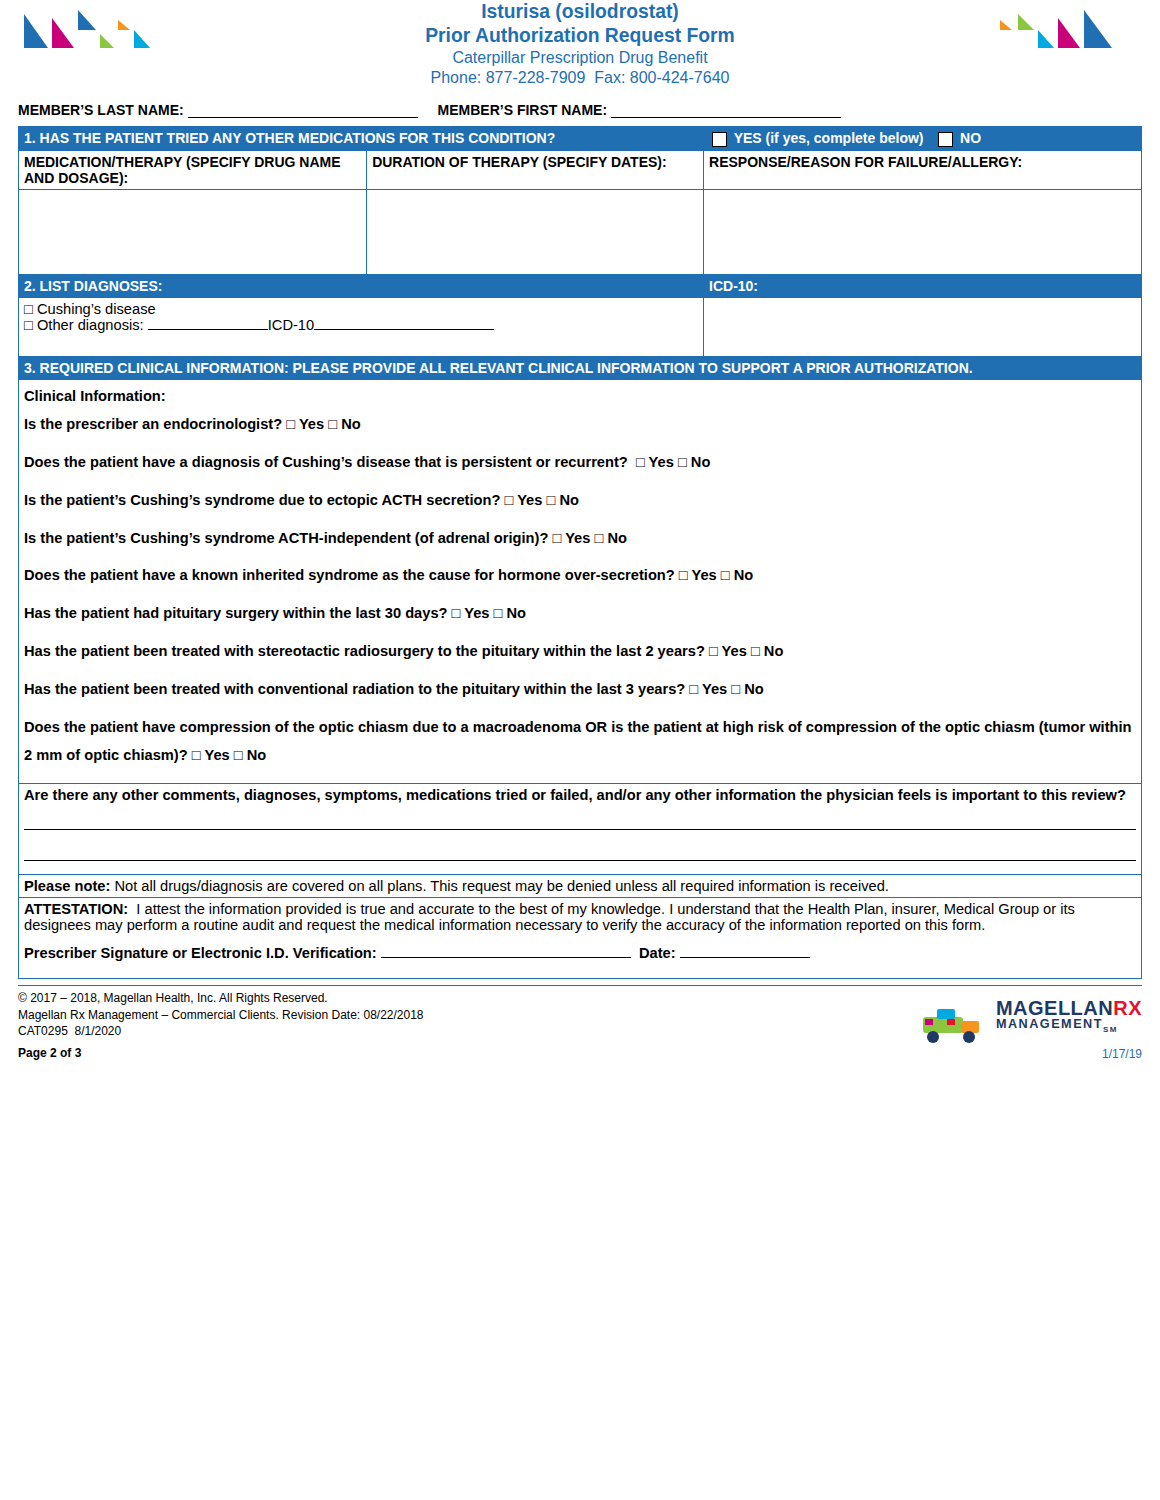Isturisa (osilodrostat)
Prior Authorization Request Form
Caterpillar Prescription Drug Benefit
Phone: 877-228-7909 Fax: 800-424-7640
MEMBER’S LAST NAME:
MEMBER’S FIRST NAME:
| 1. HAS THE PATIENT TRIED ANY OTHER MEDICATIONS FOR THIS CONDITION? | YES (if yes, complete below) NO |
| MEDICATION/THERAPY (SPECIFY DRUG NAME AND DOSAGE): | DURATION OF THERAPY (SPECIFY DATES): | RESPONSE/REASON FOR FAILURE/ALLERGY: |
| 2. LIST DIAGNOSES: | ICD-10: |
| □ Cushing’s disease □ Other diagnosis: ICD-10 | |
| 3. REQUIRED CLINICAL INFORMATION: PLEASE PROVIDE ALL RELEVANT CLINICAL INFORMATION TO SUPPORT A PRIOR AUTHORIZATION. |
| Clinical Information: Is the prescriber an endocrinologist? □ Yes □ No Does the patient have a diagnosis of Cushing’s disease that is persistent or recurrent? □ Yes □ No Is the patient’s Cushing’s syndrome due to ectopic ACTH secretion? □ Yes □ No Is the patient’s Cushing’s syndrome ACTH-independent (of adrenal origin)? □ Yes □ No Does the patient have a known inherited syndrome as the cause for hormone over-secretion? □ Yes □ No Has the patient had pituitary surgery within the last 30 days? □ Yes □ No Has the patient been treated with stereotactic radiosurgery to the pituitary within the last 2 years? □ Yes □ No Has the patient been treated with conventional radiation to the pituitary within the last 3 years? □ Yes □ No Does the patient have compression of the optic chiasm due to a macroadenoma OR is the patient at high risk of compression of the optic chiasm (tumor within 2 mm of optic chiasm)? □ Yes □ No |
| Are there any other comments, diagnoses, symptoms, medications tried or failed, and/or any other information the physician feels is important to this review? |
| Please note: Not all drugs/diagnosis are covered on all plans. This request may be denied unless all required information is received. |
| ATTESTATION: I attest the information provided is true and accurate to the best of my knowledge. I understand that the Health Plan, insurer, Medical Group or its designees may perform a routine audit and request the medical information necessary to verify the accuracy of the information reported on this form. Prescriber Signature or Electronic I.D. Verification: Date: |
© 2017 – 2018, Magellan Health, Inc. All Rights Reserved.
Magellan Rx Management – Commercial Clients. Revision Date: 08/22/2018
CAT0295 8/1/2020
Page 2 of 3
MAGELLANRX
MANAGEMENTSM
1/17/19